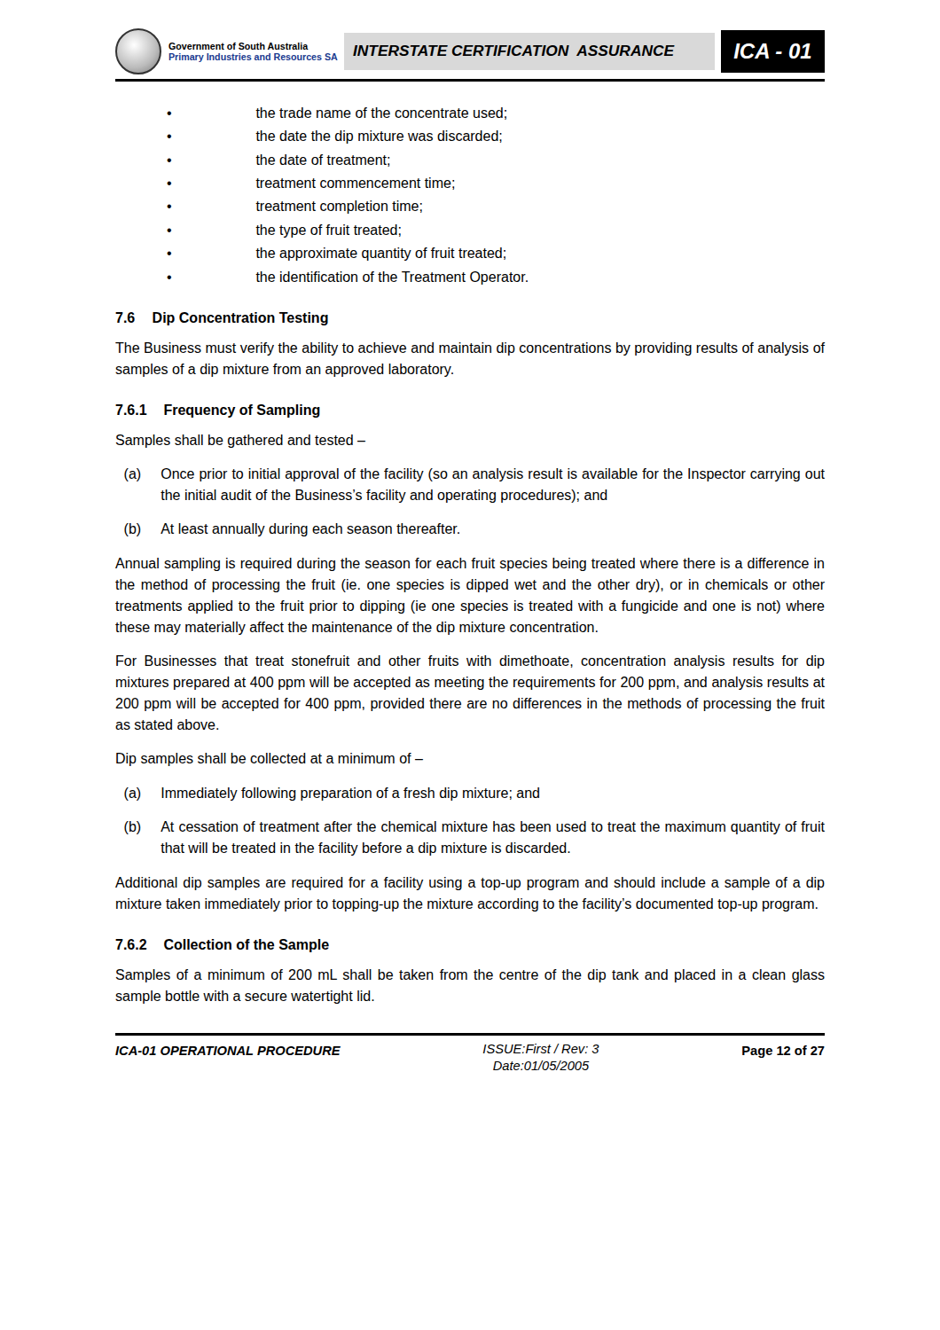Government of South Australia
Primary Industries and Resources SA
INTERSTATE CERTIFICATION ASSURANCE
ICA - 01
•the trade name of the concentrate used;
•the date the dip mixture was discarded;
•the date of treatment;
•treatment commencement time;
•treatment completion time;
•the type of fruit treated;
•the approximate quantity of fruit treated;
•the identification of the Treatment Operator.
7.6 Dip Concentration Testing
The Business must verify the ability to achieve and maintain dip concentrations by providing results of analysis of samples of a dip mixture from an approved laboratory.
7.6.1 Frequency of Sampling
Samples shall be gathered and tested –
(a)
Once prior to initial approval of the facility (so an analysis result is available for the Inspector carrying out the initial audit of the Business’s facility and operating procedures); and
(b)
At least annually during each season thereafter.
Annual sampling is required during the season for each fruit species being treated where there is a difference in the method of processing the fruit (ie. one species is dipped wet and the other dry), or in chemicals or other treatments applied to the fruit prior to dipping (ie one species is treated with a fungicide and one is not) where these may materially affect the maintenance of the dip mixture concentration.
For Businesses that treat stonefruit and other fruits with dimethoate, concentration analysis results for dip mixtures prepared at 400 ppm will be accepted as meeting the requirements for 200 ppm, and analysis results at 200 ppm will be accepted for 400 ppm, provided there are no differences in the methods of processing the fruit as stated above.
Dip samples shall be collected at a minimum of –
(a)
Immediately following preparation of a fresh dip mixture; and
(b)
At cessation of treatment after the chemical mixture has been used to treat the maximum quantity of fruit that will be treated in the facility before a dip mixture is discarded.
Additional dip samples are required for a facility using a top-up program and should include a sample of a dip mixture taken immediately prior to topping-up the mixture according to the facility’s documented top-up program.
7.6.2 Collection of the Sample
Samples of a minimum of 200 mL shall be taken from the centre of the dip tank and placed in a clean glass sample bottle with a secure watertight lid.
ICA-01 OPERATIONAL PROCEDURE
ISSUE:First / Rev: 3
Date:01/05/2005
Page 12 of 27